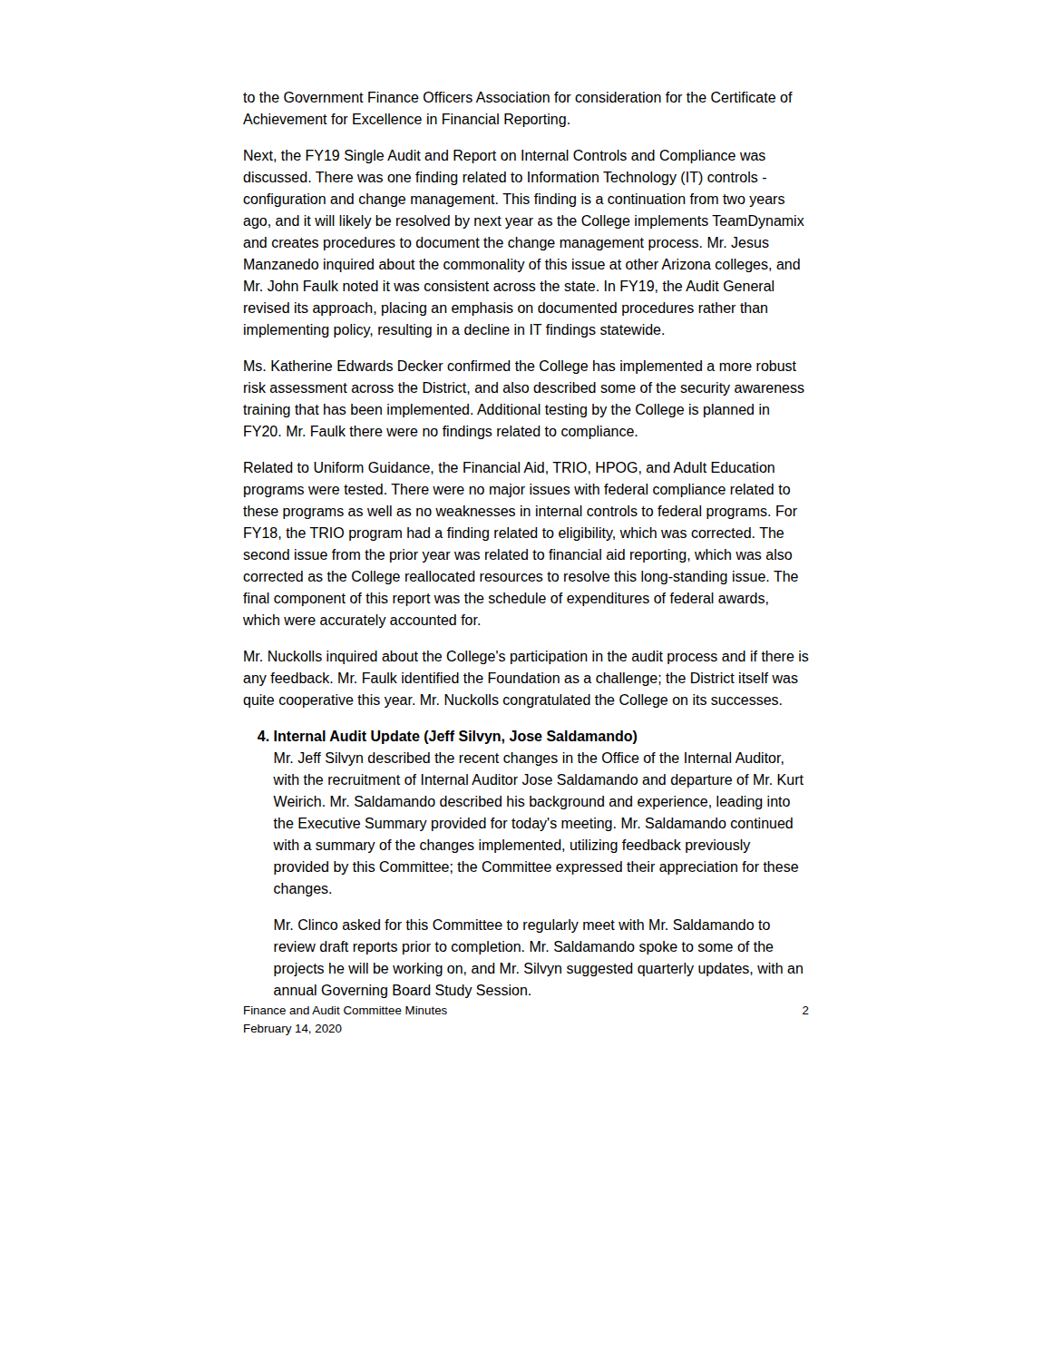to the Government Finance Officers Association for consideration for the Certificate of Achievement for Excellence in Financial Reporting.
Next, the FY19 Single Audit and Report on Internal Controls and Compliance was discussed. There was one finding related to Information Technology (IT) controls - configuration and change management. This finding is a continuation from two years ago, and it will likely be resolved by next year as the College implements TeamDynamix and creates procedures to document the change management process. Mr. Jesus Manzanedo inquired about the commonality of this issue at other Arizona colleges, and Mr. John Faulk noted it was consistent across the state. In FY19, the Audit General revised its approach, placing an emphasis on documented procedures rather than implementing policy, resulting in a decline in IT findings statewide.
Ms. Katherine Edwards Decker confirmed the College has implemented a more robust risk assessment across the District, and also described some of the security awareness training that has been implemented. Additional testing by the College is planned in FY20. Mr. Faulk there were no findings related to compliance.
Related to Uniform Guidance, the Financial Aid, TRIO, HPOG, and Adult Education programs were tested. There were no major issues with federal compliance related to these programs as well as no weaknesses in internal controls to federal programs. For FY18, the TRIO program had a finding related to eligibility, which was corrected. The second issue from the prior year was related to financial aid reporting, which was also corrected as the College reallocated resources to resolve this long-standing issue. The final component of this report was the schedule of expenditures of federal awards, which were accurately accounted for.
Mr. Nuckolls inquired about the College's participation in the audit process and if there is any feedback. Mr. Faulk identified the Foundation as a challenge; the District itself was quite cooperative this year. Mr. Nuckolls congratulated the College on its successes.
Internal Audit Update (Jeff Silvyn, Jose Saldamando)
Mr. Jeff Silvyn described the recent changes in the Office of the Internal Auditor, with the recruitment of Internal Auditor Jose Saldamando and departure of Mr. Kurt Weirich. Mr. Saldamando described his background and experience, leading into the Executive Summary provided for today's meeting. Mr. Saldamando continued with a summary of the changes implemented, utilizing feedback previously provided by this Committee; the Committee expressed their appreciation for these changes.
Mr. Clinco asked for this Committee to regularly meet with Mr. Saldamando to review draft reports prior to completion. Mr. Saldamando spoke to some of the projects he will be working on, and Mr. Silvyn suggested quarterly updates, with an annual Governing Board Study Session.
Finance and Audit Committee Minutes
February 14, 2020
2